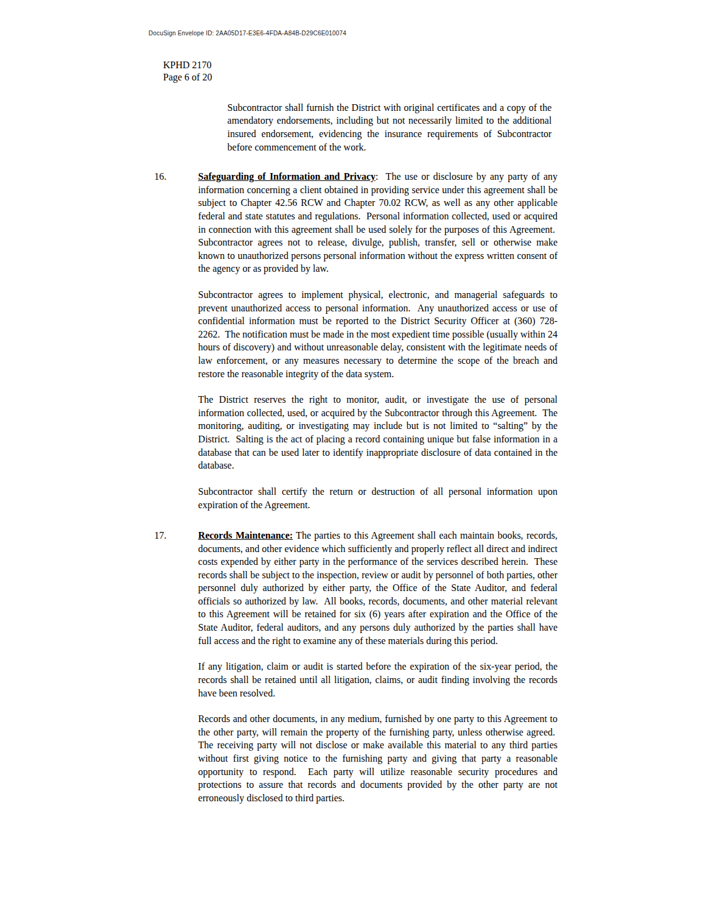DocuSign Envelope ID: 2AA05D17-E3E6-4FDA-A84B-D29C6E010074
KPHD 2170
Page 6 of 20
Subcontractor shall furnish the District with original certificates and a copy of the amendatory endorsements, including but not necessarily limited to the additional insured endorsement, evidencing the insurance requirements of Subcontractor before commencement of the work.
16.
Safeguarding of Information and Privacy: The use or disclosure by any party of any information concerning a client obtained in providing service under this agreement shall be subject to Chapter 42.56 RCW and Chapter 70.02 RCW, as well as any other applicable federal and state statutes and regulations. Personal information collected, used or acquired in connection with this agreement shall be used solely for the purposes of this Agreement. Subcontractor agrees not to release, divulge, publish, transfer, sell or otherwise make known to unauthorized persons personal information without the express written consent of the agency or as provided by law.
Subcontractor agrees to implement physical, electronic, and managerial safeguards to prevent unauthorized access to personal information. Any unauthorized access or use of confidential information must be reported to the District Security Officer at (360) 728-2262. The notification must be made in the most expedient time possible (usually within 24 hours of discovery) and without unreasonable delay, consistent with the legitimate needs of law enforcement, or any measures necessary to determine the scope of the breach and restore the reasonable integrity of the data system.
The District reserves the right to monitor, audit, or investigate the use of personal information collected, used, or acquired by the Subcontractor through this Agreement. The monitoring, auditing, or investigating may include but is not limited to “salting” by the District. Salting is the act of placing a record containing unique but false information in a database that can be used later to identify inappropriate disclosure of data contained in the database.
Subcontractor shall certify the return or destruction of all personal information upon expiration of the Agreement.
17.
Records Maintenance: The parties to this Agreement shall each maintain books, records, documents, and other evidence which sufficiently and properly reflect all direct and indirect costs expended by either party in the performance of the services described herein. These records shall be subject to the inspection, review or audit by personnel of both parties, other personnel duly authorized by either party, the Office of the State Auditor, and federal officials so authorized by law. All books, records, documents, and other material relevant to this Agreement will be retained for six (6) years after expiration and the Office of the State Auditor, federal auditors, and any persons duly authorized by the parties shall have full access and the right to examine any of these materials during this period.
If any litigation, claim or audit is started before the expiration of the six-year period, the records shall be retained until all litigation, claims, or audit finding involving the records have been resolved.
Records and other documents, in any medium, furnished by one party to this Agreement to the other party, will remain the property of the furnishing party, unless otherwise agreed. The receiving party will not disclose or make available this material to any third parties without first giving notice to the furnishing party and giving that party a reasonable opportunity to respond. Each party will utilize reasonable security procedures and protections to assure that records and documents provided by the other party are not erroneously disclosed to third parties.